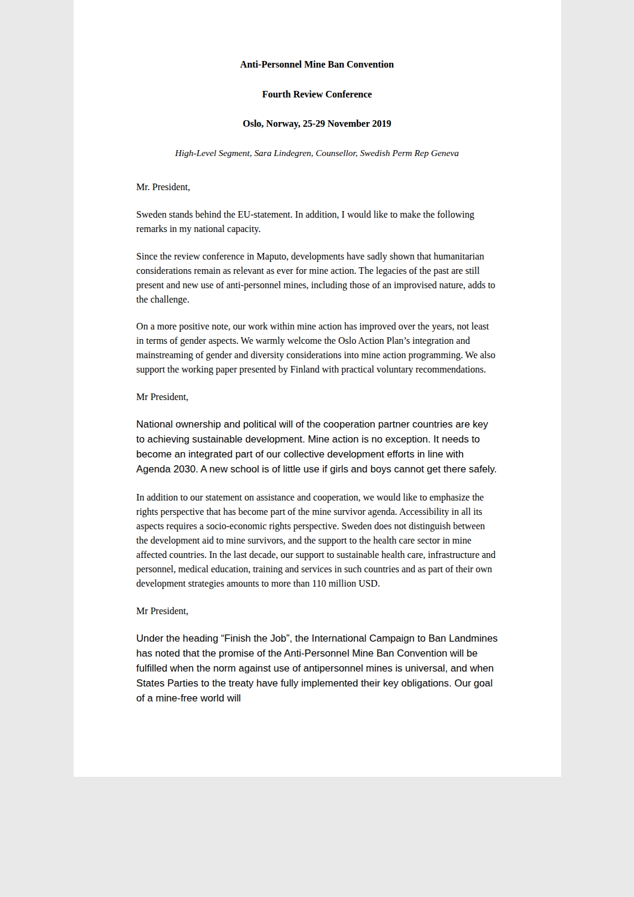Anti-Personnel Mine Ban Convention
Fourth Review Conference
Oslo, Norway, 25-29 November 2019
High-Level Segment, Sara Lindegren, Counsellor, Swedish Perm Rep Geneva
Mr. President,
Sweden stands behind the EU-statement. In addition, I would like to make the following remarks in my national capacity.
Since the review conference in Maputo, developments have sadly shown that humanitarian considerations remain as relevant as ever for mine action. The legacies of the past are still present and new use of anti-personnel mines, including those of an improvised nature, adds to the challenge.
On a more positive note, our work within mine action has improved over the years, not least in terms of gender aspects. We warmly welcome the Oslo Action Plan’s integration and mainstreaming of gender and diversity considerations into mine action programming. We also support the working paper presented by Finland with practical voluntary recommendations.
Mr President,
National ownership and political will of the cooperation partner countries are key to achieving sustainable development. Mine action is no exception. It needs to become an integrated part of our collective development efforts in line with Agenda 2030. A new school is of little use if girls and boys cannot get there safely.
In addition to our statement on assistance and cooperation, we would like to emphasize the rights perspective that has become part of the mine survivor agenda. Accessibility in all its aspects requires a socio-economic rights perspective. Sweden does not distinguish between the development aid to mine survivors, and the support to the health care sector in mine affected countries. In the last decade, our support to sustainable health care, infrastructure and personnel, medical education, training and services in such countries and as part of their own development strategies amounts to more than 110 million USD.
Mr President,
Under the heading “Finish the Job”, the International Campaign to Ban Landmines has noted that the promise of the Anti-Personnel Mine Ban Convention will be fulfilled when the norm against use of antipersonnel mines is universal, and when States Parties to the treaty have fully implemented their key obligations. Our goal of a mine-free world will